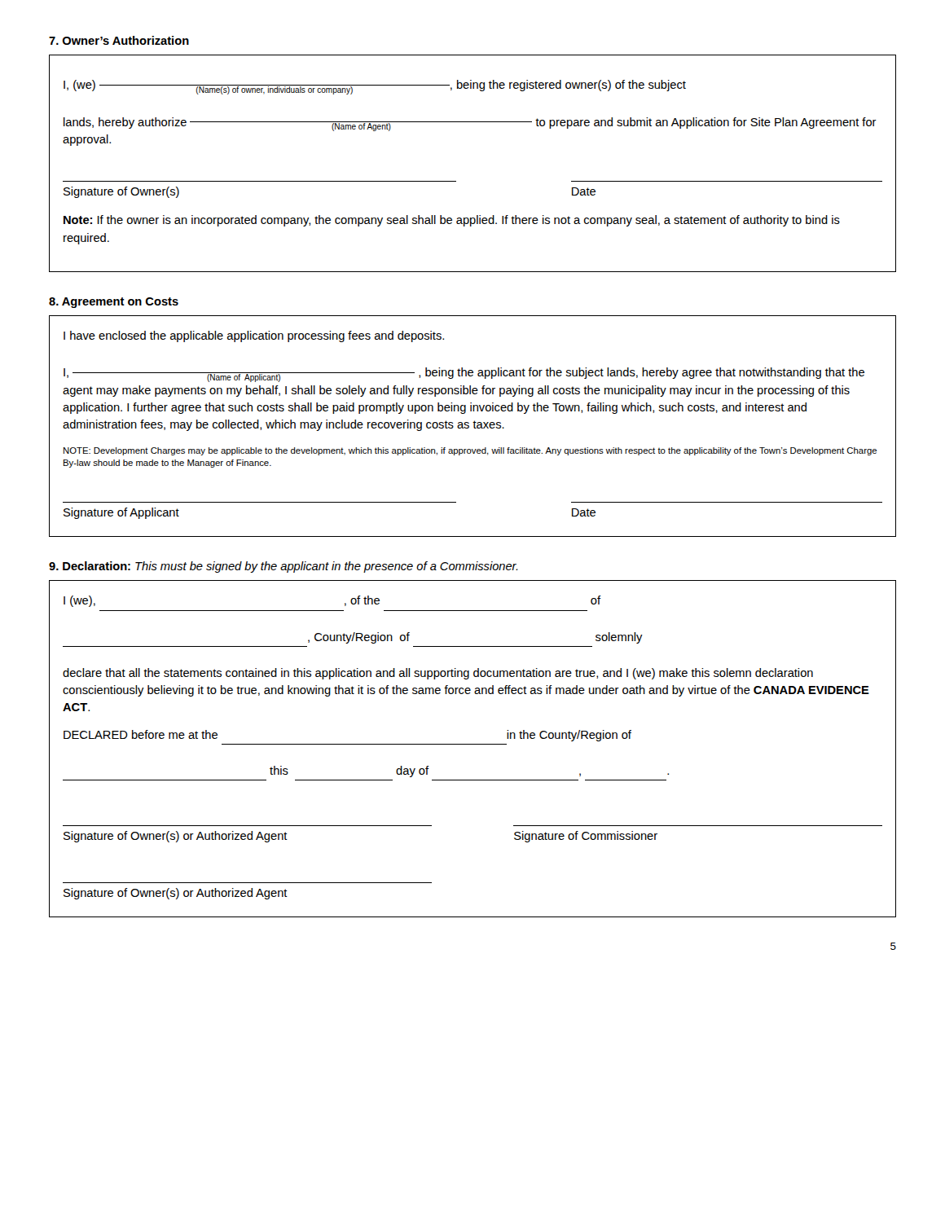7. Owner’s Authorization
I, (we) (Name(s) of owner, individuals or company), being the registered owner(s) of the subject
lands, hereby authorize (Name of Agent) to prepare and submit an Application for Site Plan Agreement for approval.
Signature of Owner(s)
Date
Note: If the owner is an incorporated company, the company seal shall be applied. If there is not a company seal, a statement of authority to bind is required.
8. Agreement on Costs
I have enclosed the applicable application processing fees and deposits.
I, (Name of Applicant) , being the applicant for the subject lands, hereby agree that notwithstanding that the agent may make payments on my behalf, I shall be solely and fully responsible for paying all costs the municipality may incur in the processing of this application. I further agree that such costs shall be paid promptly upon being invoiced by the Town, failing which, such costs, and interest and administration fees, may be collected, which may include recovering costs as taxes.
NOTE: Development Charges may be applicable to the development, which this application, if approved, will facilitate. Any questions with respect to the applicability of the Town’s Development Charge By-law should be made to the Manager of Finance.
Signature of Applicant
Date
9. Declaration: This must be signed by the applicant in the presence of a Commissioner.
I (we), , of the of
, County/Region of solemnly
declare that all the statements contained in this application and all supporting documentation are true, and I (we) make this solemn declaration conscientiously believing it to be true, and knowing that it is of the same force and effect as if made under oath and by virtue of the CANADA EVIDENCE ACT.
DECLARED before me at the in the County/Region of
this day of , .
Signature of Owner(s) or Authorized Agent
Signature of Commissioner
Signature of Owner(s) or Authorized Agent
5